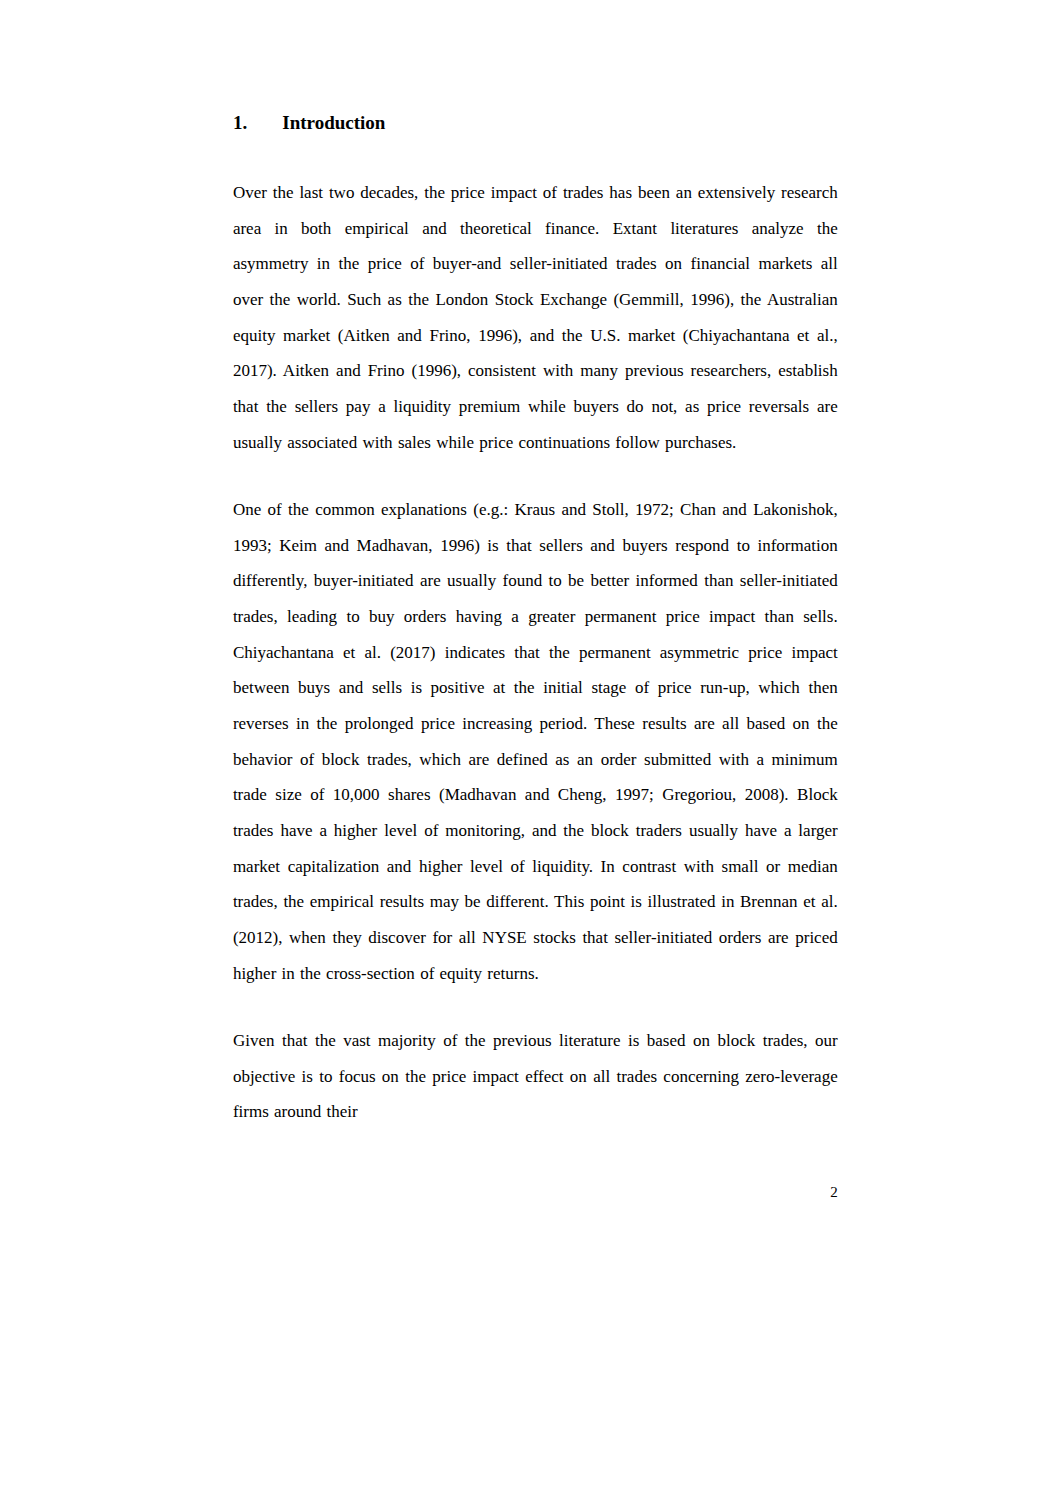1. Introduction
Over the last two decades, the price impact of trades has been an extensively research area in both empirical and theoretical finance. Extant literatures analyze the asymmetry in the price of buyer-and seller-initiated trades on financial markets all over the world. Such as the London Stock Exchange (Gemmill, 1996), the Australian equity market (Aitken and Frino, 1996), and the U.S. market (Chiyachantana et al., 2017). Aitken and Frino (1996), consistent with many previous researchers, establish that the sellers pay a liquidity premium while buyers do not, as price reversals are usually associated with sales while price continuations follow purchases.
One of the common explanations (e.g.: Kraus and Stoll, 1972; Chan and Lakonishok, 1993; Keim and Madhavan, 1996) is that sellers and buyers respond to information differently, buyer-initiated are usually found to be better informed than seller-initiated trades, leading to buy orders having a greater permanent price impact than sells. Chiyachantana et al. (2017) indicates that the permanent asymmetric price impact between buys and sells is positive at the initial stage of price run-up, which then reverses in the prolonged price increasing period. These results are all based on the behavior of block trades, which are defined as an order submitted with a minimum trade size of 10,000 shares (Madhavan and Cheng, 1997; Gregoriou, 2008). Block trades have a higher level of monitoring, and the block traders usually have a larger market capitalization and higher level of liquidity. In contrast with small or median trades, the empirical results may be different. This point is illustrated in Brennan et al. (2012), when they discover for all NYSE stocks that seller-initiated orders are priced higher in the cross-section of equity returns.
Given that the vast majority of the previous literature is based on block trades, our objective is to focus on the price impact effect on all trades concerning zero-leverage firms around their
2